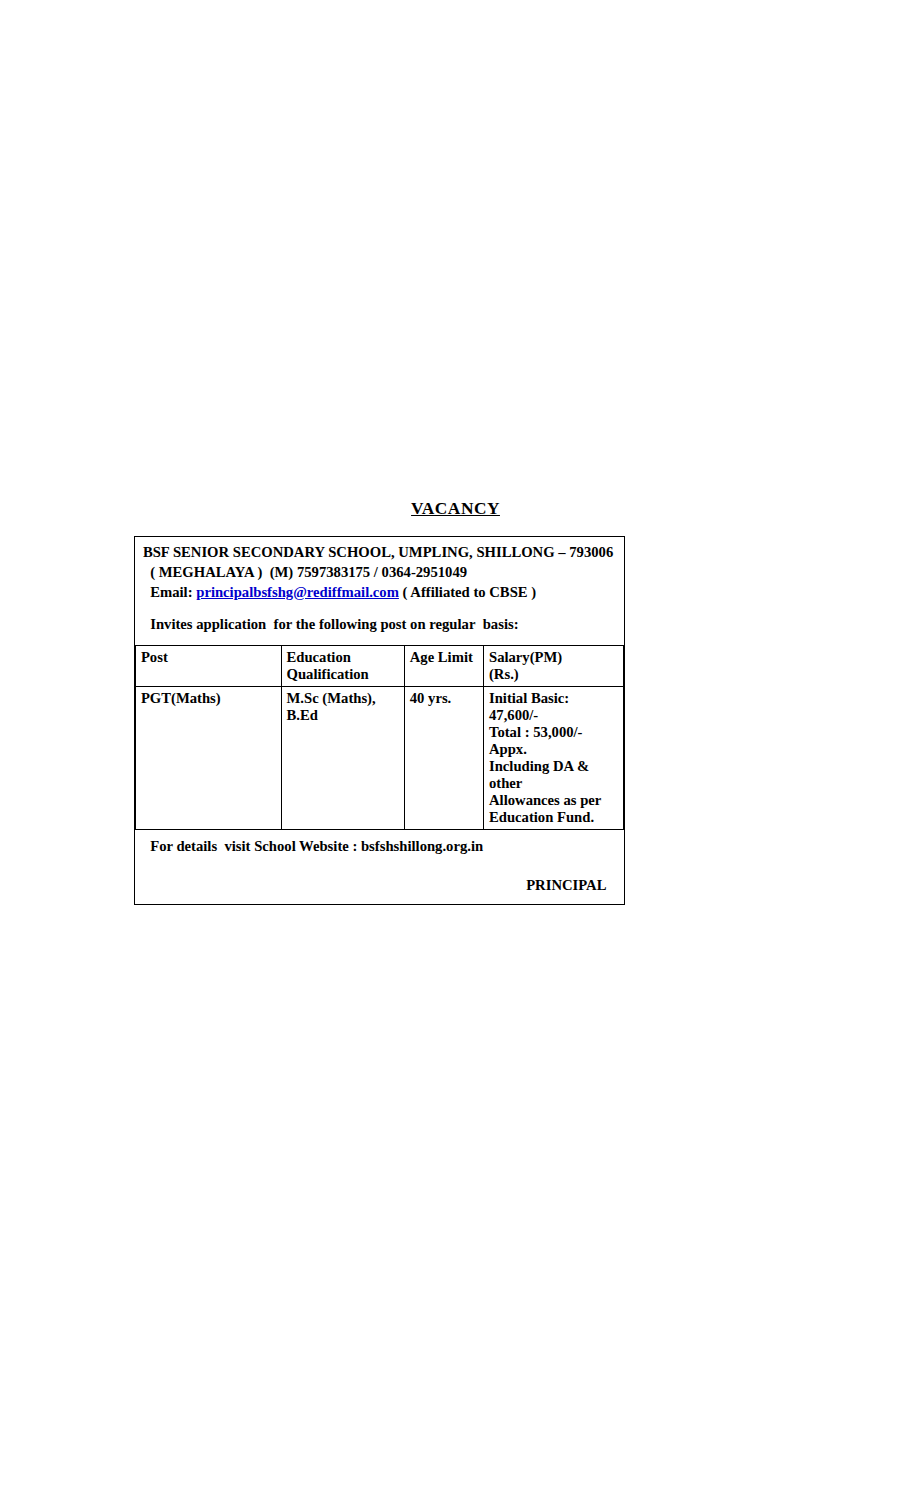VACANCY
BSF SENIOR SECONDARY SCHOOL, UMPLING, SHILLONG – 793006
( MEGHALAYA ) (M) 7597383175 / 0364-2951049
Email: principalbsfshg@rediffmail.com ( Affiliated to CBSE )
Invites application for the following post on regular basis:
| Post | Education Qualification | Age Limit | Salary(PM) (Rs.) |
| --- | --- | --- | --- |
| PGT(Maths) | M.Sc (Maths), B.Ed | 40 yrs. | Initial Basic: 47,600/- Total : 53,000/- Appx. Including DA & other Allowances as per Education Fund. |
For details visit School Website : bsfshshillong.org.in
PRINCIPAL